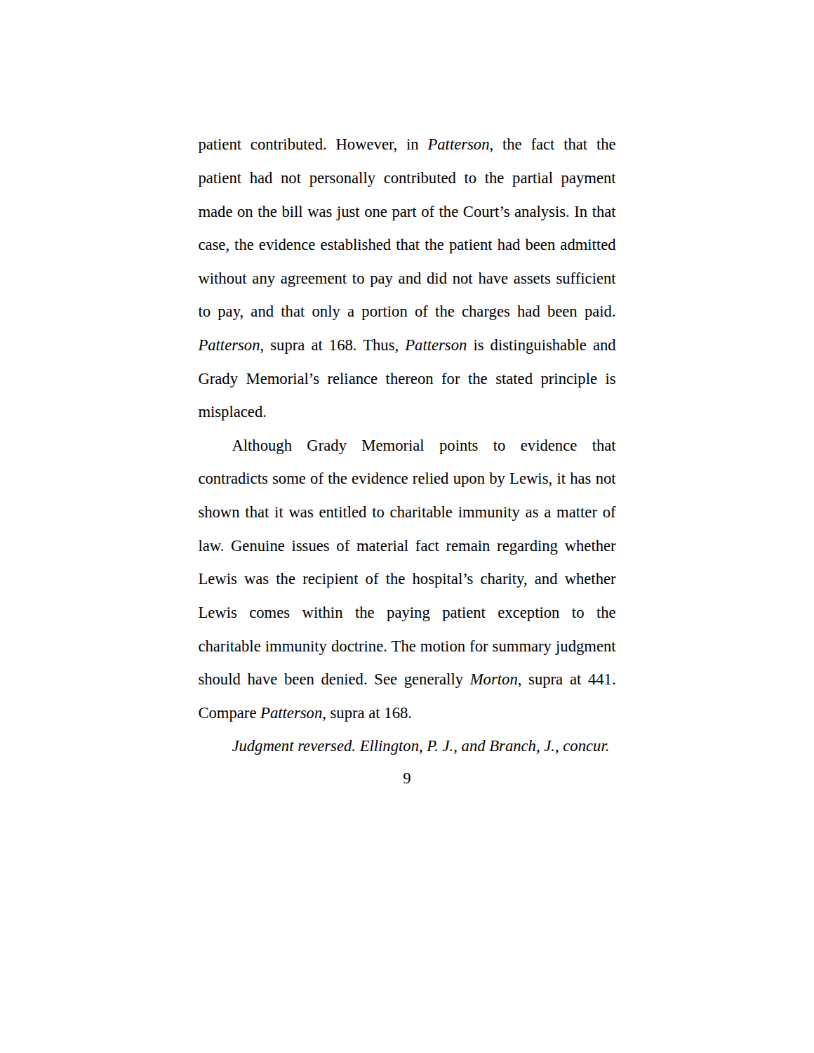patient contributed. However, in Patterson, the fact that the patient had not personally contributed to the partial payment made on the bill was just one part of the Court’s analysis. In that case, the evidence established that the patient had been admitted without any agreement to pay and did not have assets sufficient to pay, and that only a portion of the charges had been paid. Patterson, supra at 168. Thus, Patterson is distinguishable and Grady Memorial’s reliance thereon for the stated principle is misplaced.
Although Grady Memorial points to evidence that contradicts some of the evidence relied upon by Lewis, it has not shown that it was entitled to charitable immunity as a matter of law. Genuine issues of material fact remain regarding whether Lewis was the recipient of the hospital’s charity, and whether Lewis comes within the paying patient exception to the charitable immunity doctrine. The motion for summary judgment should have been denied. See generally Morton, supra at 441. Compare Patterson, supra at 168.
Judgment reversed. Ellington, P. J., and Branch, J., concur.
9